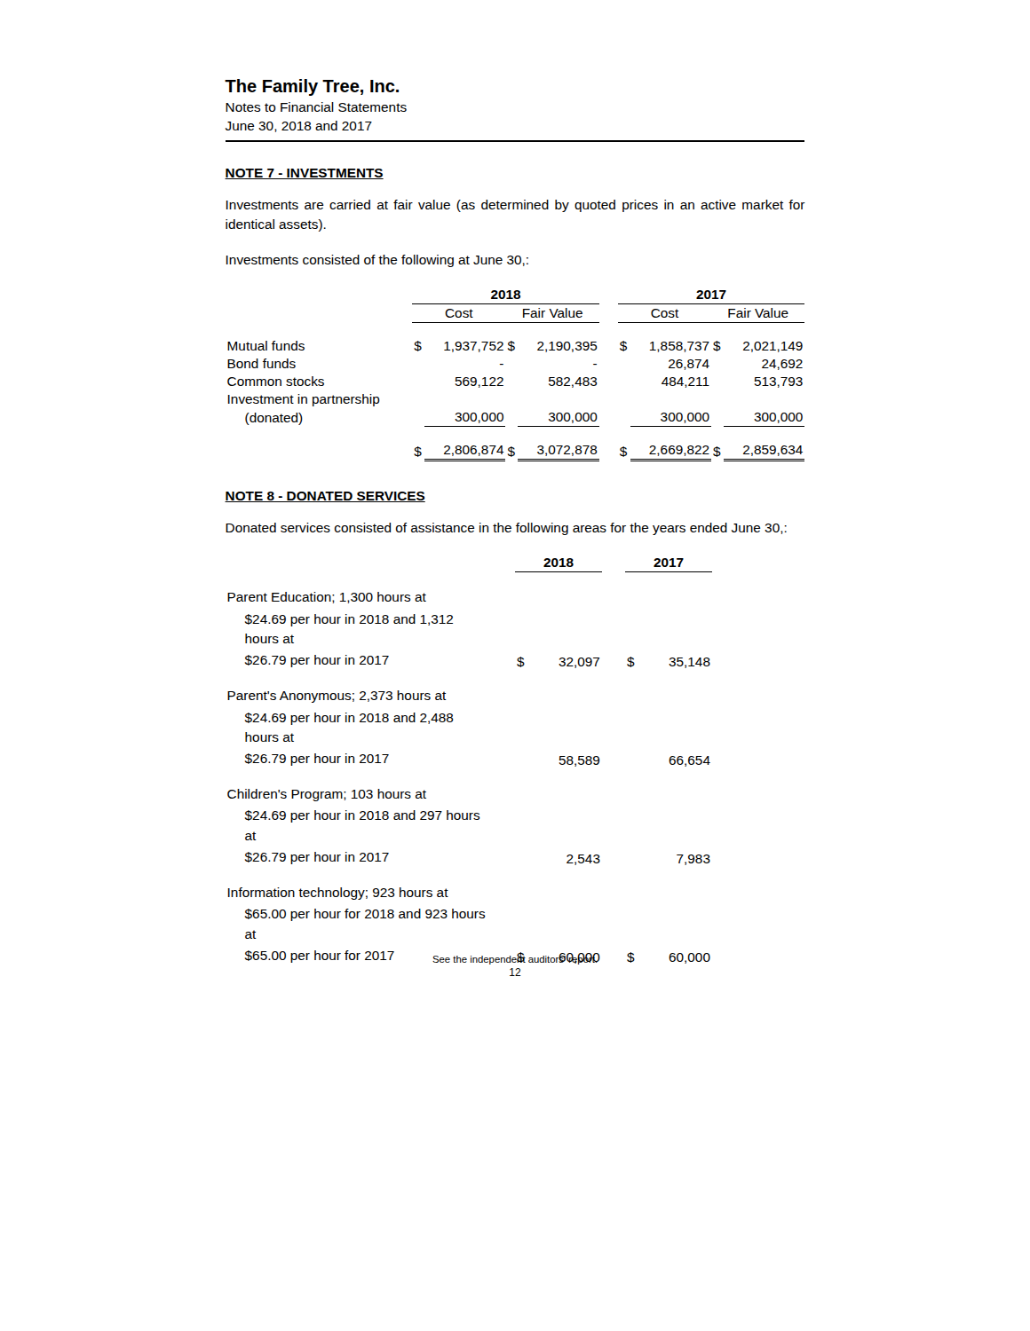The Family Tree, Inc.
Notes to Financial Statements
June 30, 2018 and 2017
NOTE 7 - INVESTMENTS
Investments are carried at fair value (as determined by quoted prices in an active market for identical assets).
Investments consisted of the following at June 30,:
| | 2018 | | 2017 |
| | Cost | Fair Value | | Cost | Fair Value |
| Mutual funds | $ | 1,937,752 | $ | 2,190,395 | | $ | 1,858,737 | $ | 2,021,149 |
| Bond funds | | - | | - | | | 26,874 | | 24,692 |
| Common stocks | | 569,122 | | 582,483 | | | 484,211 | | 513,793 |
| Investment in partnership | | | | | | | | | |
| (donated) | | 300,000 | | 300,000 | | | 300,000 | | 300,000 |
| | $ | 2,806,874 | $ | 3,072,878 | | $ | 2,669,822 | $ | 2,859,634 |
NOTE 8 - DONATED SERVICES
Donated services consisted of assistance in the following areas for the years ended June 30,:
| | | 2018 | | 2017 | |
| Parent Education; 1,300 hours at | |
| $24.69 per hour in 2018 and 1,312 hours at | |
| $26.79 per hour in 2017 | | $ | 32,097 | | $ | 35,148 | |
| Parent's Anonymous; 2,373 hours at | |
| $24.69 per hour in 2018 and 2,488 hours at | |
| $26.79 per hour in 2017 | | | 58,589 | | | 66,654 | |
| Children's Program; 103 hours at | |
| $24.69 per hour in 2018 and 297 hours at | |
| $26.79 per hour in 2017 | | | 2,543 | | | 7,983 | |
| Information technology; 923 hours at | |
| $65.00 per hour for 2018 and 923 hours at | |
| $65.00 per hour for 2017 | | $ | 60,000 | | $ | 60,000 | |
See the independent auditors' report.
12